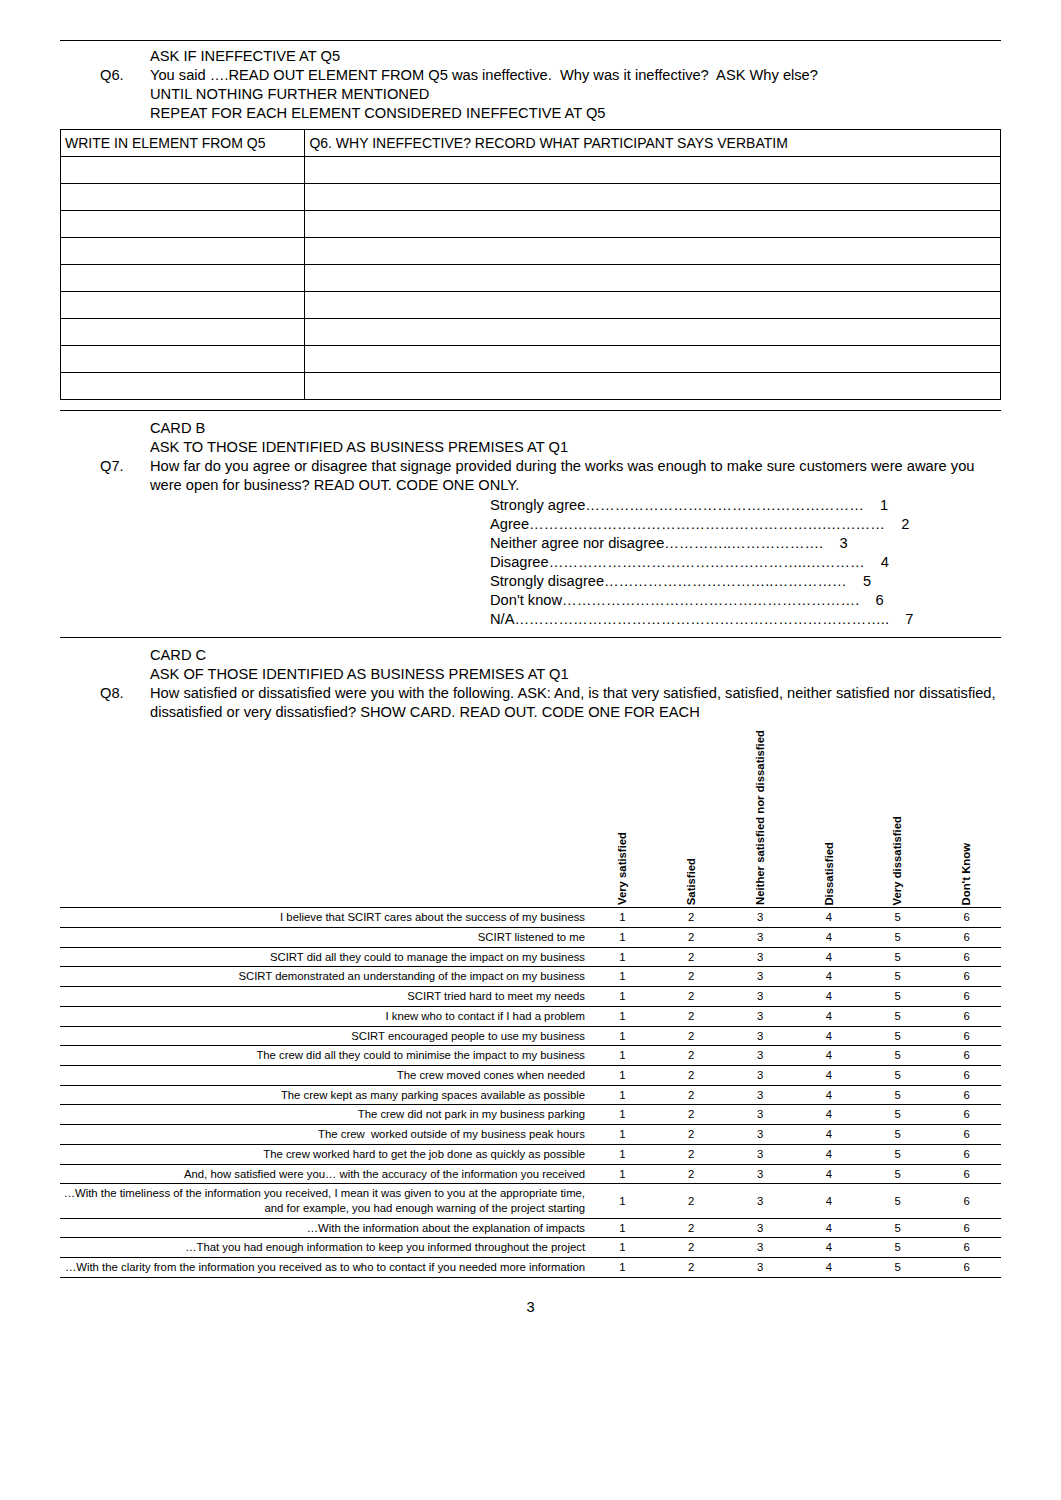ASK IF INEFFECTIVE AT Q5
Q6.
You said ….READ OUT ELEMENT FROM Q5 was ineffective. Why was it ineffective? ASK Why else?
UNTIL NOTHING FURTHER MENTIONED
REPEAT FOR EACH ELEMENT CONSIDERED INEFFECTIVE AT Q5
| WRITE IN ELEMENT FROM Q5 | Q6. WHY INEFFECTIVE? RECORD WHAT PARTICIPANT SAYS VERBATIM |
| --- | --- |
CARD B
ASK TO THOSE IDENTIFIED AS BUSINESS PREMISES AT Q1
Q7.
How far do you agree or disagree that signage provided during the works was enough to make sure customers were aware you were open for business? READ OUT. CODE ONE ONLY.
Strongly agree………………………………………………… 1
Agree…………………………………………………….………… 2
Neither agree nor disagree…………..………………. 3
Disagree……………………………………………..………… 4
Strongly disagree……………………………..…………… 5
Don't know……………………………………………………. 6
N/A………………………………………………………………….. 7
CARD C
ASK OF THOSE IDENTIFIED AS BUSINESS PREMISES AT Q1
Q8.
How satisfied or dissatisfied were you with the following. ASK: And, is that very satisfied, satisfied, neither satisfied nor dissatisfied, dissatisfied or very dissatisfied? SHOW CARD. READ OUT. CODE ONE FOR EACH
| | Very satisfied | Satisfied | Neither satisfied nor dissatisfied | Dissatisfied | Very dissatisfied | Don't Know |
| --- | --- | --- | --- | --- | --- | --- |
| I believe that SCIRT cares about the success of my business | 1 | 2 | 3 | 4 | 5 | 6 |
| SCIRT listened to me | 1 | 2 | 3 | 4 | 5 | 6 |
| SCIRT did all they could to manage the impact on my business | 1 | 2 | 3 | 4 | 5 | 6 |
| SCIRT demonstrated an understanding of the impact on my business | 1 | 2 | 3 | 4 | 5 | 6 |
| SCIRT tried hard to meet my needs | 1 | 2 | 3 | 4 | 5 | 6 |
| I knew who to contact if I had a problem | 1 | 2 | 3 | 4 | 5 | 6 |
| SCIRT encouraged people to use my business | 1 | 2 | 3 | 4 | 5 | 6 |
| The crew did all they could to minimise the impact to my business | 1 | 2 | 3 | 4 | 5 | 6 |
| The crew moved cones when needed | 1 | 2 | 3 | 4 | 5 | 6 |
| The crew kept as many parking spaces available as possible | 1 | 2 | 3 | 4 | 5 | 6 |
| The crew did not park in my business parking | 1 | 2 | 3 | 4 | 5 | 6 |
| The crew worked outside of my business peak hours | 1 | 2 | 3 | 4 | 5 | 6 |
| The crew worked hard to get the job done as quickly as possible | 1 | 2 | 3 | 4 | 5 | 6 |
| And, how satisfied were you… with the accuracy of the information you received | 1 | 2 | 3 | 4 | 5 | 6 |
| …With the timeliness of the information you received, I mean it was given to you at the appropriate time, and for example, you had enough warning of the project starting | 1 | 2 | 3 | 4 | 5 | 6 |
| …With the information about the explanation of impacts | 1 | 2 | 3 | 4 | 5 | 6 |
| …That you had enough information to keep you informed throughout the project | 1 | 2 | 3 | 4 | 5 | 6 |
| …With the clarity from the information you received as to who to contact if you needed more information | 1 | 2 | 3 | 4 | 5 | 6 |
3